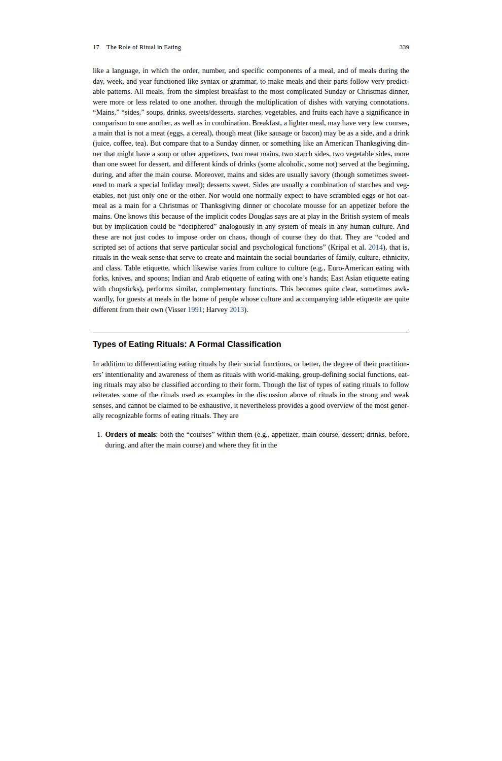17 The Role of Ritual in Eating 339
like a language, in which the order, number, and specific components of a meal, and of meals during the day, week, and year functioned like syntax or grammar, to make meals and their parts follow very predictable patterns. All meals, from the simplest breakfast to the most complicated Sunday or Christmas dinner, were more or less related to one another, through the multiplication of dishes with varying connotations. “Mains,” “sides,” soups, drinks, sweets/desserts, starches, vegetables, and fruits each have a significance in comparison to one another, as well as in combination. Breakfast, a lighter meal, may have very few courses, a main that is not a meat (eggs, a cereal), though meat (like sausage or bacon) may be as a side, and a drink (juice, coffee, tea). But compare that to a Sunday dinner, or something like an American Thanksgiving dinner that might have a soup or other appetizers, two meat mains, two starch sides, two vegetable sides, more than one sweet for dessert, and different kinds of drinks (some alcoholic, some not) served at the beginning, during, and after the main course. Moreover, mains and sides are usually savory (though sometimes sweetened to mark a special holiday meal); desserts sweet. Sides are usually a combination of starches and vegetables, not just only one or the other. Nor would one normally expect to have scrambled eggs or hot oatmeal as a main for a Christmas or Thanksgiving dinner or chocolate mousse for an appetizer before the mains. One knows this because of the implicit codes Douglas says are at play in the British system of meals but by implication could be “deciphered” analogously in any system of meals in any human culture. And these are not just codes to impose order on chaos, though of course they do that. They are “coded and scripted set of actions that serve particular social and psychological functions” (Kripal et al. 2014), that is, rituals in the weak sense that serve to create and maintain the social boundaries of family, culture, ethnicity, and class. Table etiquette, which likewise varies from culture to culture (e.g., Euro-American eating with forks, knives, and spoons; Indian and Arab etiquette of eating with one’s hands; East Asian etiquette eating with chopsticks), performs similar, complementary functions. This becomes quite clear, sometimes awkwardly, for guests at meals in the home of people whose culture and accompanying table etiquette are quite different from their own (Visser 1991; Harvey 2013).
Types of Eating Rituals: A Formal Classification
In addition to differentiating eating rituals by their social functions, or better, the degree of their practitioners’ intentionality and awareness of them as rituals with world-making, group-defining social functions, eating rituals may also be classified according to their form. Though the list of types of eating rituals to follow reiterates some of the rituals used as examples in the discussion above of rituals in the strong and weak senses, and cannot be claimed to be exhaustive, it nevertheless provides a good overview of the most generally recognizable forms of eating rituals. They are
Orders of meals: both the “courses” within them (e.g., appetizer, main course, dessert; drinks, before, during, and after the main course) and where they fit in the